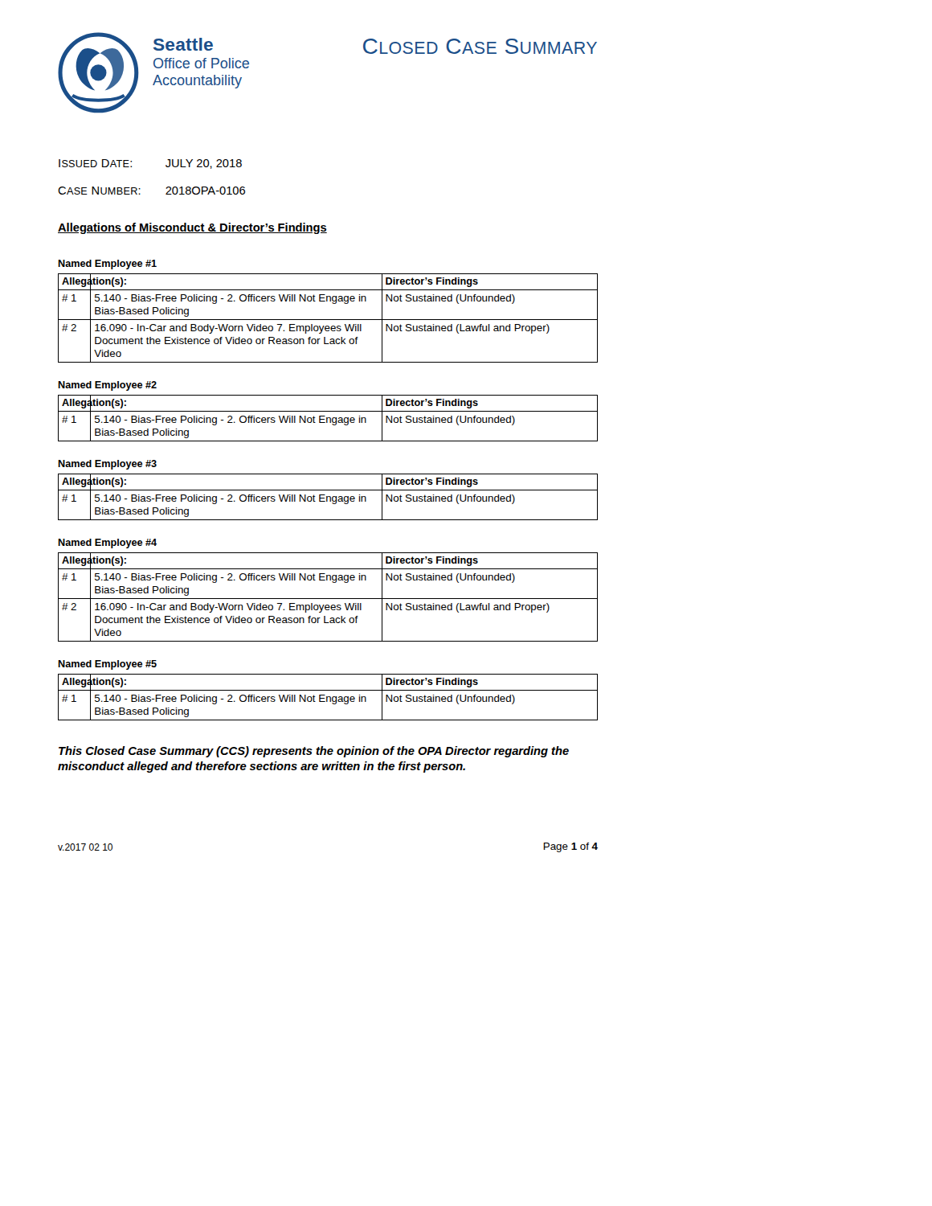Seattle
Office of Police
Accountability
CLOSED CASE SUMMARY
ISSUED DATE: JULY 20, 2018
CASE NUMBER: 2018OPA-0106
Allegations of Misconduct & Director’s Findings
Named Employee #1
| Allegation(s): | | Director’s Findings |
| --- | --- | --- |
| # 1 | 5.140 - Bias-Free Policing - 2. Officers Will Not Engage in Bias-Based Policing | Not Sustained (Unfounded) |
| # 2 | 16.090 - In-Car and Body-Worn Video 7. Employees Will Document the Existence of Video or Reason for Lack of Video | Not Sustained (Lawful and Proper) |
Named Employee #2
| Allegation(s): | | Director’s Findings |
| --- | --- | --- |
| # 1 | 5.140 - Bias-Free Policing - 2. Officers Will Not Engage in Bias-Based Policing | Not Sustained (Unfounded) |
Named Employee #3
| Allegation(s): | | Director’s Findings |
| --- | --- | --- |
| # 1 | 5.140 - Bias-Free Policing - 2. Officers Will Not Engage in Bias-Based Policing | Not Sustained (Unfounded) |
Named Employee #4
| Allegation(s): | | Director’s Findings |
| --- | --- | --- |
| # 1 | 5.140 - Bias-Free Policing - 2. Officers Will Not Engage in Bias-Based Policing | Not Sustained (Unfounded) |
| # 2 | 16.090 - In-Car and Body-Worn Video 7. Employees Will Document the Existence of Video or Reason for Lack of Video | Not Sustained (Lawful and Proper) |
Named Employee #5
| Allegation(s): | | Director’s Findings |
| --- | --- | --- |
| # 1 | 5.140 - Bias-Free Policing - 2. Officers Will Not Engage in Bias-Based Policing | Not Sustained (Unfounded) |
This Closed Case Summary (CCS) represents the opinion of the OPA Director regarding the misconduct alleged and therefore sections are written in the first person.
v.2017 02 10
Page 1 of 4